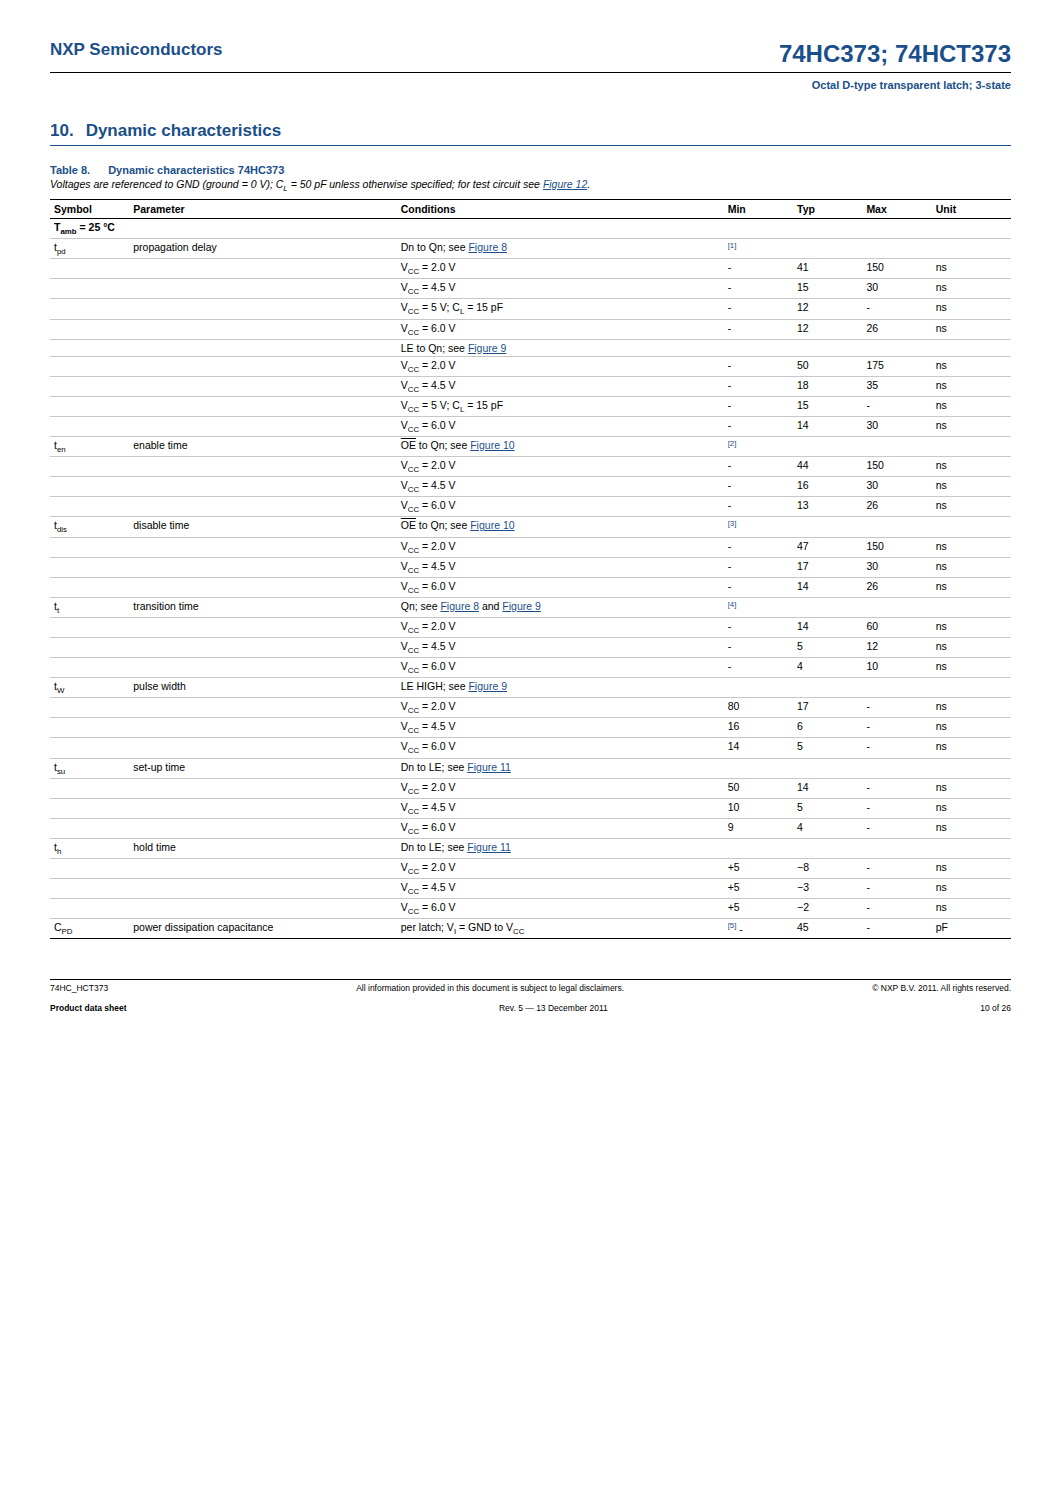NXP Semiconductors
74HC373; 74HCT373
Octal D-type transparent latch; 3-state
10. Dynamic characteristics
Table 8. Dynamic characteristics 74HC373
Voltages are referenced to GND (ground = 0 V); CL = 50 pF unless otherwise specified; for test circuit see Figure 12.
| Symbol | Parameter | Conditions | Min | Typ | Max | Unit |
| --- | --- | --- | --- | --- | --- | --- |
| T amb = 25 °C |
| t pd | propagation delay | Dn to Qn; see Figure 8 | [1] | | | |
| | | V CC = 2.0 V | - | 41 | 150 | ns |
| | | V CC = 4.5 V | - | 15 | 30 | ns |
| | | V CC = 5 V; C L = 15 pF | - | 12 | - | ns |
| | | V CC = 6.0 V | - | 12 | 26 | ns |
| | | LE to Qn; see Figure 9 | | | | |
| | | V CC = 2.0 V | - | 50 | 175 | ns |
| | | V CC = 4.5 V | - | 18 | 35 | ns |
| | | V CC = 5 V; C L = 15 pF | - | 15 | - | ns |
| | | V CC = 6.0 V | - | 14 | 30 | ns |
| t en | enable time | OE to Qn; see Figure 10 | [2] | | | |
| | | V CC = 2.0 V | - | 44 | 150 | ns |
| | | V CC = 4.5 V | - | 16 | 30 | ns |
| | | V CC = 6.0 V | - | 13 | 26 | ns |
| t dis | disable time | OE to Qn; see Figure 10 | [3] | | | |
| | | V CC = 2.0 V | - | 47 | 150 | ns |
| | | V CC = 4.5 V | - | 17 | 30 | ns |
| | | V CC = 6.0 V | - | 14 | 26 | ns |
| t t | transition time | Qn; see Figure 8 and Figure 9 | [4] | | | |
| | | V CC = 2.0 V | - | 14 | 60 | ns |
| | | V CC = 4.5 V | - | 5 | 12 | ns |
| | | V CC = 6.0 V | - | 4 | 10 | ns |
| t W | pulse width | LE HIGH; see Figure 9 | | | | |
| | | V CC = 2.0 V | 80 | 17 | - | ns |
| | | V CC = 4.5 V | 16 | 6 | - | ns |
| | | V CC = 6.0 V | 14 | 5 | - | ns |
| t su | set-up time | Dn to LE; see Figure 11 | | | | |
| | | V CC = 2.0 V | 50 | 14 | - | ns |
| | | V CC = 4.5 V | 10 | 5 | - | ns |
| | | V CC = 6.0 V | 9 | 4 | - | ns |
| t h | hold time | Dn to LE; see Figure 11 | | | | |
| | | V CC = 2.0 V | +5 | −8 | - | ns |
| | | V CC = 4.5 V | +5 | −3 | - | ns |
| | | V CC = 6.0 V | +5 | −2 | - | ns |
| C PD | power dissipation capacitance | per latch; V I = GND to V CC | [5] - | 45 | - | pF |
74HC_HCT373
All information provided in this document is subject to legal disclaimers.
© NXP B.V. 2011. All rights reserved.
Product data sheet
Rev. 5 — 13 December 2011
10 of 26